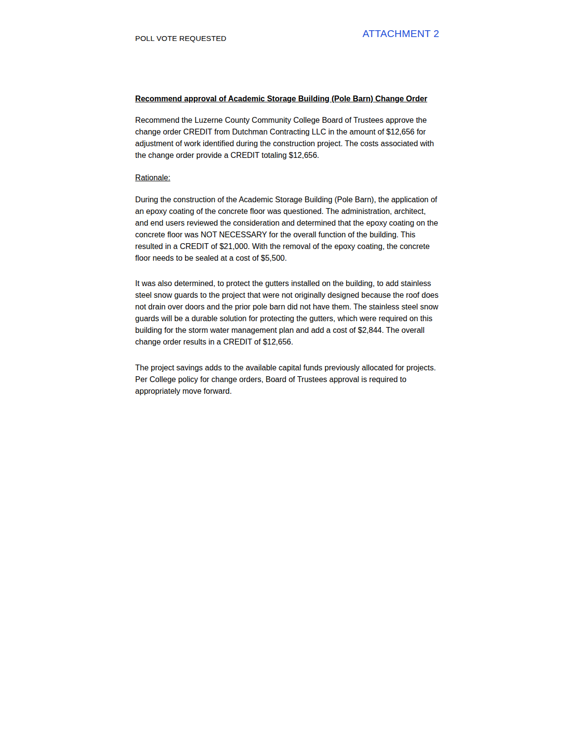POLL VOTE REQUESTED
ATTACHMENT 2
Recommend approval of Academic Storage Building (Pole Barn) Change Order
Recommend the Luzerne County Community College Board of Trustees approve the change order CREDIT from Dutchman Contracting LLC in the amount of $12,656 for adjustment of work identified during the construction project. The costs associated with the change order provide a CREDIT totaling $12,656.
Rationale:
During the construction of the Academic Storage Building (Pole Barn), the application of an epoxy coating of the concrete floor was questioned. The administration, architect, and end users reviewed the consideration and determined that the epoxy coating on the concrete floor was NOT NECESSARY for the overall function of the building. This resulted in a CREDIT of $21,000. With the removal of the epoxy coating, the concrete floor needs to be sealed at a cost of $5,500.
It was also determined, to protect the gutters installed on the building, to add stainless steel snow guards to the project that were not originally designed because the roof does not drain over doors and the prior pole barn did not have them. The stainless steel snow guards will be a durable solution for protecting the gutters, which were required on this building for the storm water management plan and add a cost of $2,844. The overall change order results in a CREDIT of $12,656.
The project savings adds to the available capital funds previously allocated for projects. Per College policy for change orders, Board of Trustees approval is required to appropriately move forward.